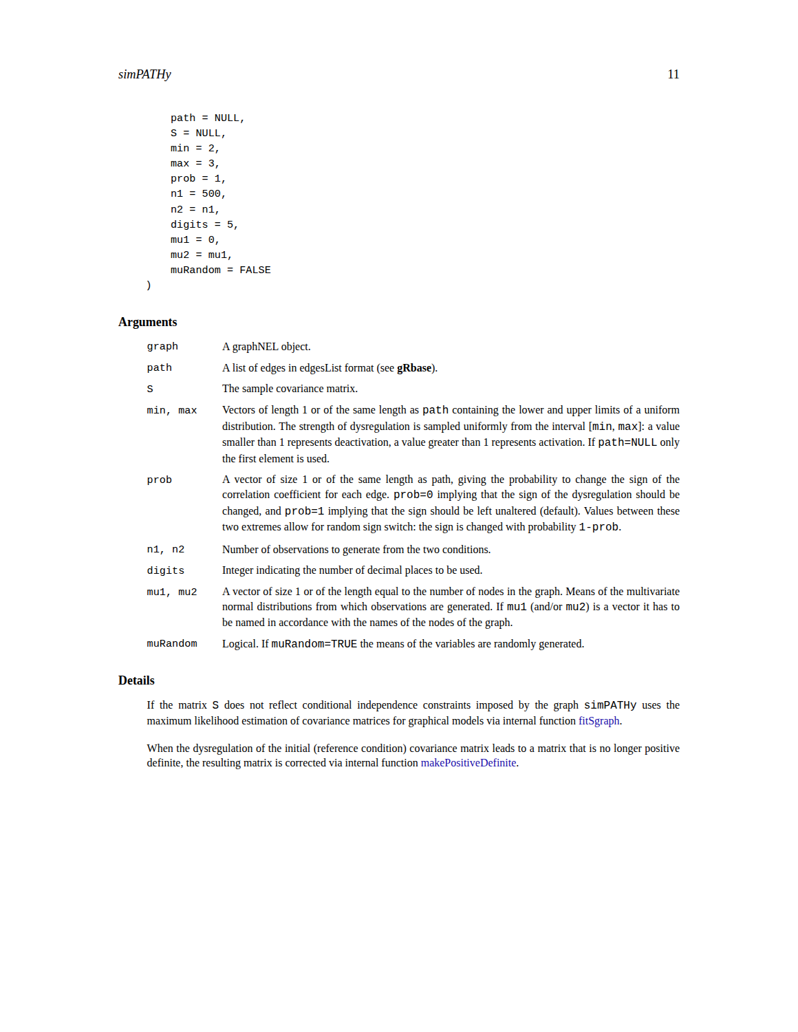simPATHy 11
    path = NULL,
    S = NULL,
    min = 2,
    max = 3,
    prob = 1,
    n1 = 500,
    n2 = n1,
    digits = 5,
    mu1 = 0,
    mu2 = mu1,
    muRandom = FALSE
)
Arguments
graph
A graphNEL object.
path
A list of edges in edgesList format (see gRbase).
S
The sample covariance matrix.
min, max
Vectors of length 1 or of the same length as path containing the lower and upper limits of a uniform distribution. The strength of dysregulation is sampled uniformly from the interval [min, max]: a value smaller than 1 represents deactivation, a value greater than 1 represents activation. If path=NULL only the first element is used.
prob
A vector of size 1 or of the same length as path, giving the probability to change the sign of the correlation coefficient for each edge. prob=0 implying that the sign of the dysregulation should be changed, and prob=1 implying that the sign should be left unaltered (default). Values between these two extremes allow for random sign switch: the sign is changed with probability 1-prob.
n1, n2
Number of observations to generate from the two conditions.
digits
Integer indicating the number of decimal places to be used.
mu1, mu2
A vector of size 1 or of the length equal to the number of nodes in the graph. Means of the multivariate normal distributions from which observations are generated. If mu1 (and/or mu2) is a vector it has to be named in accordance with the names of the nodes of the graph.
muRandom
Logical. If muRandom=TRUE the means of the variables are randomly generated.
Details
If the matrix S does not reflect conditional independence constraints imposed by the graph simPATHy uses the maximum likelihood estimation of covariance matrices for graphical models via internal function fitSgraph.
When the dysregulation of the initial (reference condition) covariance matrix leads to a matrix that is no longer positive definite, the resulting matrix is corrected via internal function makePositiveDefinite.